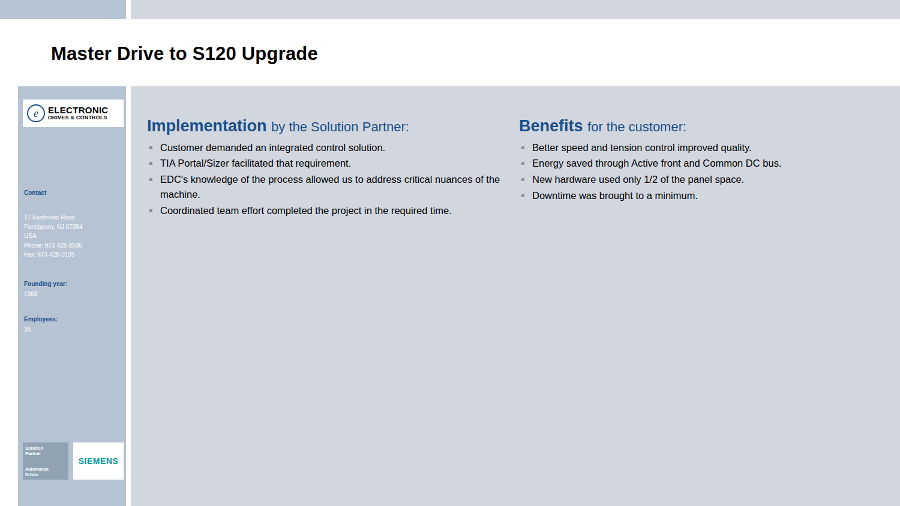Master Drive to S120 Upgrade
e
ELECTRONIC
DRIVES & CONTROLS
Contact
17 Eastmans Road
Parsippany, NJ 07054
USA
Phone: 973-428-0500
Fax: 973-428-0135
Founding year:
1968
Employees:
35
Solution
Partner
Automation
Drives
SIEMENS
Implementation by the Solution Partner:
Customer demanded an integrated control solution.
TIA Portal/Sizer facilitated that requirement.
EDC's knowledge of the process allowed us to address critical nuances of the machine.
Coordinated team effort completed the project in the required time.
Benefits for the customer:
Better speed and tension control improved quality.
Energy saved through Active front and Common DC bus.
New hardware used only 1/2 of the panel space.
Downtime was brought to a minimum.